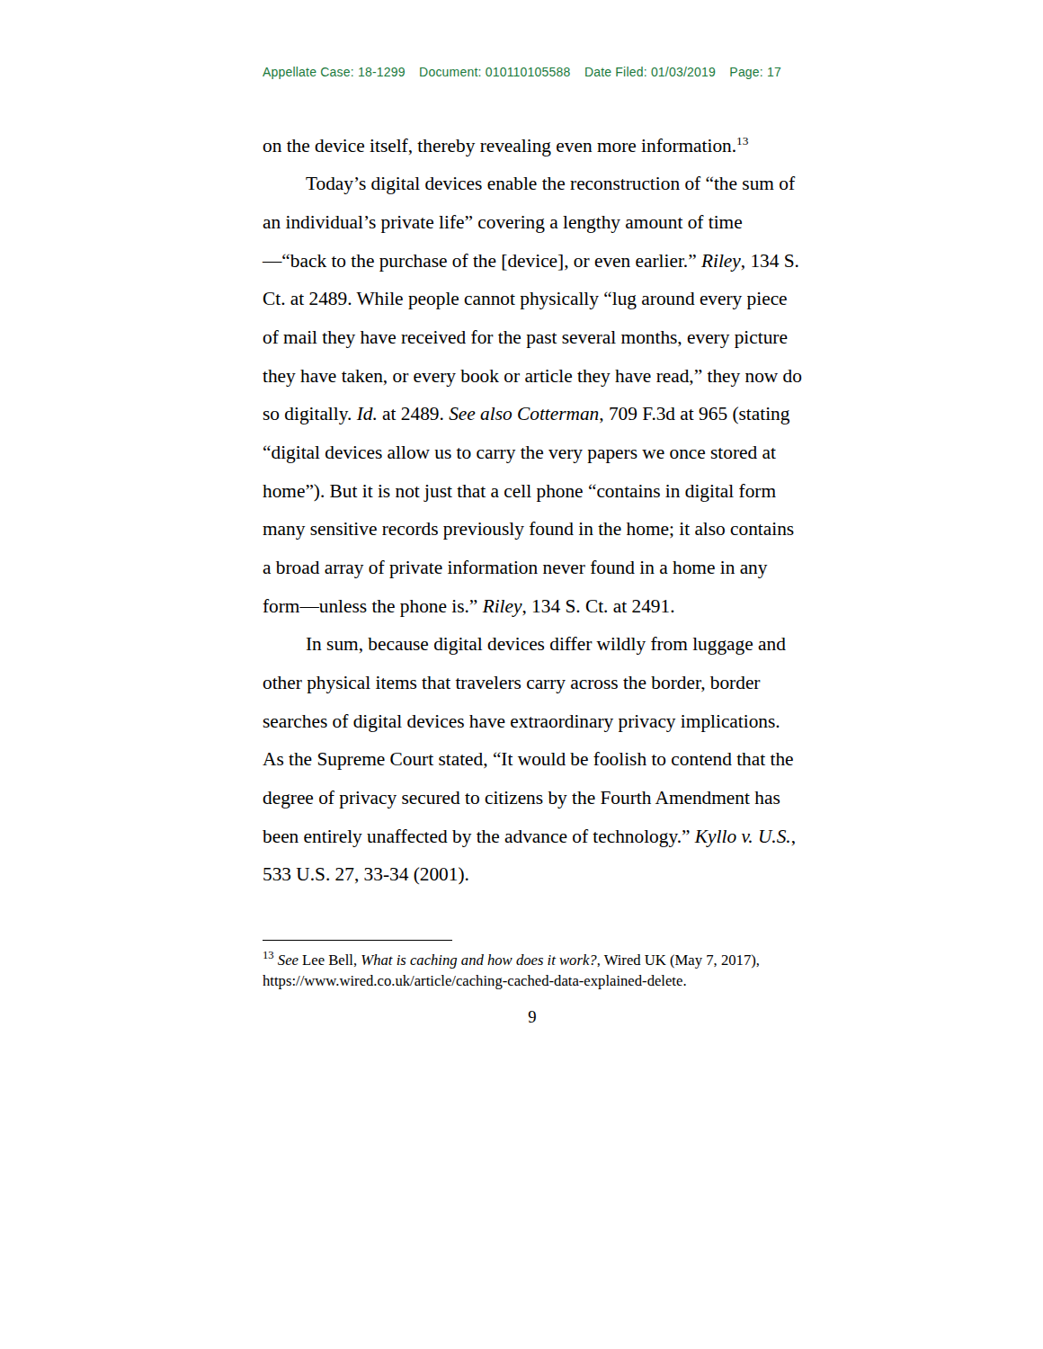Appellate Case: 18-1299 Document: 010110105588 Date Filed: 01/03/2019 Page: 17
on the device itself, thereby revealing even more information.13
Today’s digital devices enable the reconstruction of “the sum of an individual’s private life” covering a lengthy amount of time—“back to the purchase of the [device], or even earlier.” Riley, 134 S. Ct. at 2489. While people cannot physically “lug around every piece of mail they have received for the past several months, every picture they have taken, or every book or article they have read,” they now do so digitally. Id. at 2489. See also Cotterman, 709 F.3d at 965 (stating “digital devices allow us to carry the very papers we once stored at home”). But it is not just that a cell phone “contains in digital form many sensitive records previously found in the home; it also contains a broad array of private information never found in a home in any form—unless the phone is.” Riley, 134 S. Ct. at 2491.
In sum, because digital devices differ wildly from luggage and other physical items that travelers carry across the border, border searches of digital devices have extraordinary privacy implications. As the Supreme Court stated, “It would be foolish to contend that the degree of privacy secured to citizens by the Fourth Amendment has been entirely unaffected by the advance of technology.” Kyllo v. U.S., 533 U.S. 27, 33-34 (2001).
13 See Lee Bell, What is caching and how does it work?, Wired UK (May 7, 2017), https://www.wired.co.uk/article/caching-cached-data-explained-delete.
9